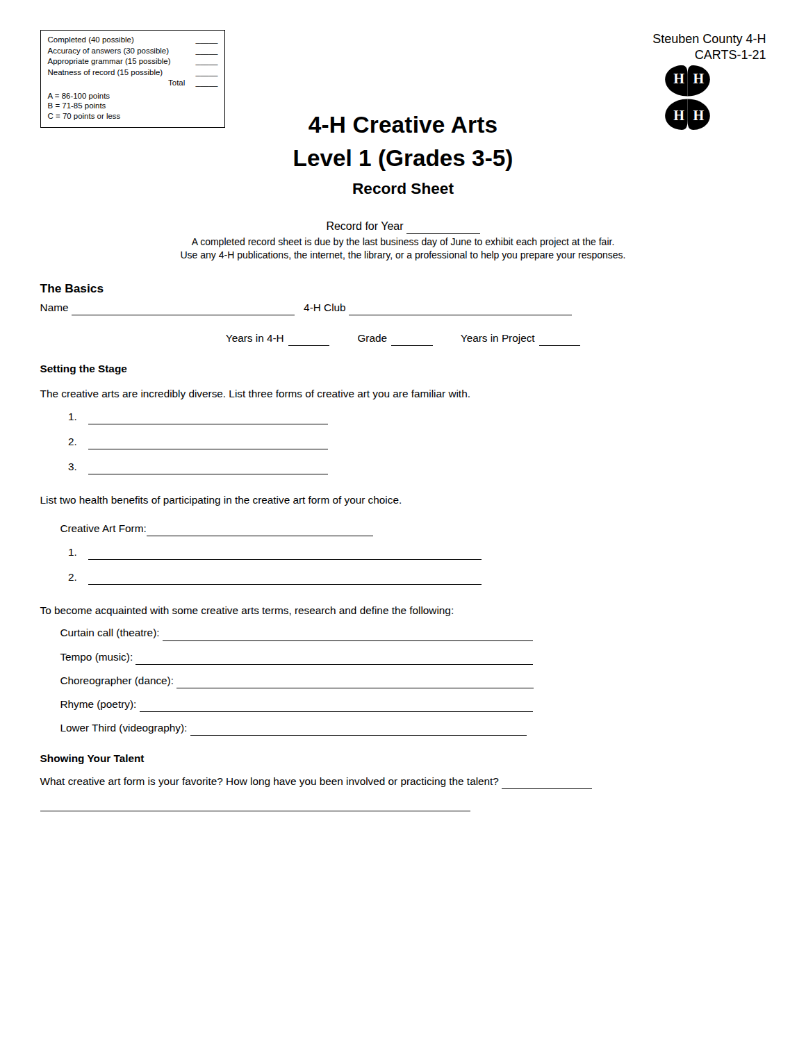| Completed (40 possible) | _____ |
| Accuracy of answers (30 possible) | _____ |
| Appropriate grammar (15 possible) | _____ |
| Neatness of record (15 possible) | _____ |
| Total | _____ |
A = 86-100 points
B = 71-85 points
C = 70 points or less
Steuben County 4-H
CARTS-1-21
4-H Creative Arts
Level 1 (Grades 3-5)
Record Sheet
Record for Year
A completed record sheet is due by the last business day of June to exhibit each project at the fair.
Use any 4-H publications, the internet, the library, or a professional to help you prepare your responses.
The Basics
Name 4-H Club
Years in 4-H Grade Years in Project
Setting the Stage
The creative arts are incredibly diverse. List three forms of creative art you are familiar with.
List two health benefits of participating in the creative art form of your choice.
Creative Art Form:
To become acquainted with some creative arts terms, research and define the following:
Curtain call (theatre):
Tempo (music):
Choreographer (dance):
Rhyme (poetry):
Lower Third (videography):
Showing Your Talent
What creative art form is your favorite? How long have you been involved or practicing the talent?